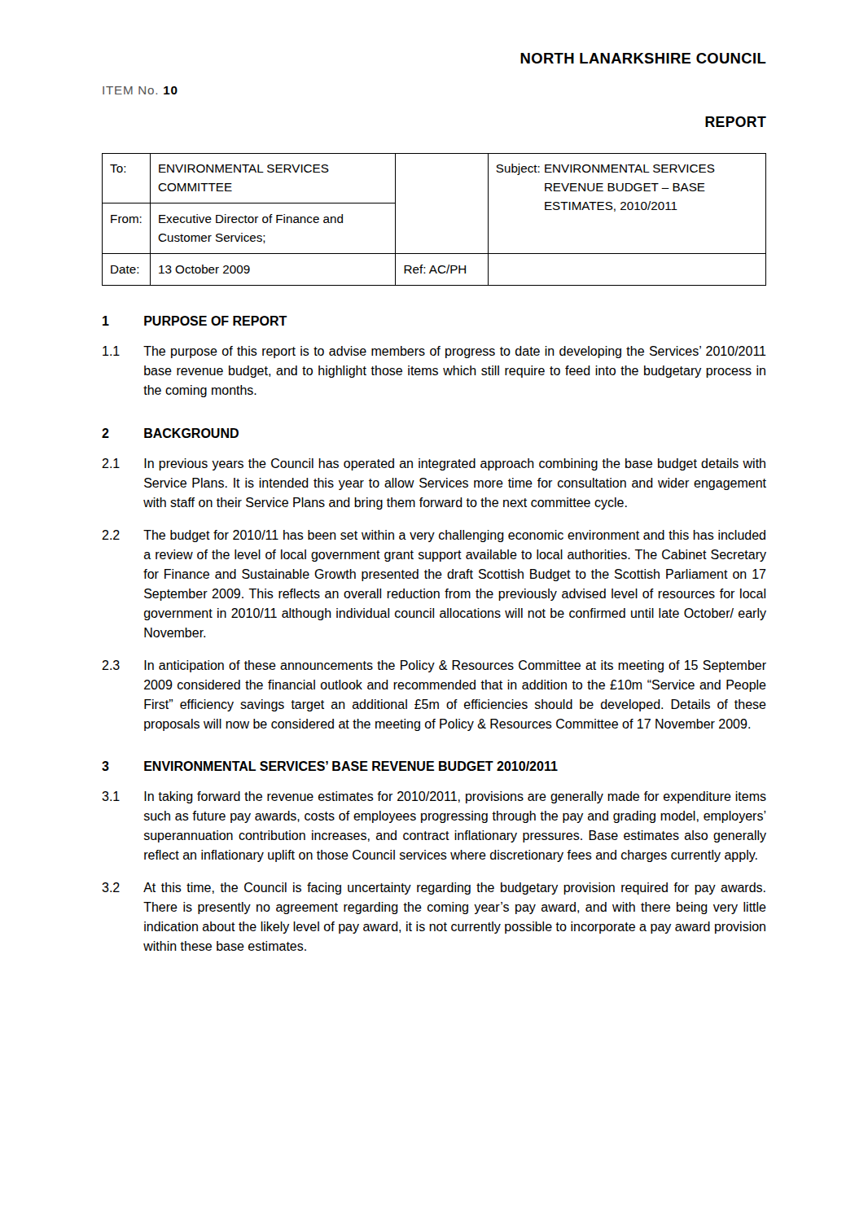NORTH LANARKSHIRE COUNCIL
ITEM No. 10
REPORT
| To: | ENVIRONMENTAL SERVICES COMMITTEE | | Subject: ENVIRONMENTAL SERVICES REVENUE BUDGET – BASE ESTIMATES, 2010/2011 |
| From: | Executive Director of Finance and Customer Services; |
| Date: | 13 October 2009 | Ref: AC/PH | |
1
Purpose of Report
1.1
The purpose of this report is to advise members of progress to date in developing the Services’ 2010/2011 base revenue budget, and to highlight those items which still require to feed into the budgetary process in the coming months.
2
Background
2.1
In previous years the Council has operated an integrated approach combining the base budget details with Service Plans. It is intended this year to allow Services more time for consultation and wider engagement with staff on their Service Plans and bring them forward to the next committee cycle.
2.2
The budget for 2010/11 has been set within a very challenging economic environment and this has included a review of the level of local government grant support available to local authorities. The Cabinet Secretary for Finance and Sustainable Growth presented the draft Scottish Budget to the Scottish Parliament on 17 September 2009. This reflects an overall reduction from the previously advised level of resources for local government in 2010/11 although individual council allocations will not be confirmed until late October/ early November.
2.3
In anticipation of these announcements the Policy & Resources Committee at its meeting of 15 September 2009 considered the financial outlook and recommended that in addition to the £10m “Service and People First” efficiency savings target an additional £5m of efficiencies should be developed. Details of these proposals will now be considered at the meeting of Policy & Resources Committee of 17 November 2009.
3
Environmental Services’ Base Revenue Budget 2010/2011
3.1
In taking forward the revenue estimates for 2010/2011, provisions are generally made for expenditure items such as future pay awards, costs of employees progressing through the pay and grading model, employers’ superannuation contribution increases, and contract inflationary pressures. Base estimates also generally reflect an inflationary uplift on those Council services where discretionary fees and charges currently apply.
3.2
At this time, the Council is facing uncertainty regarding the budgetary provision required for pay awards. There is presently no agreement regarding the coming year’s pay award, and with there being very little indication about the likely level of pay award, it is not currently possible to incorporate a pay award provision within these base estimates.